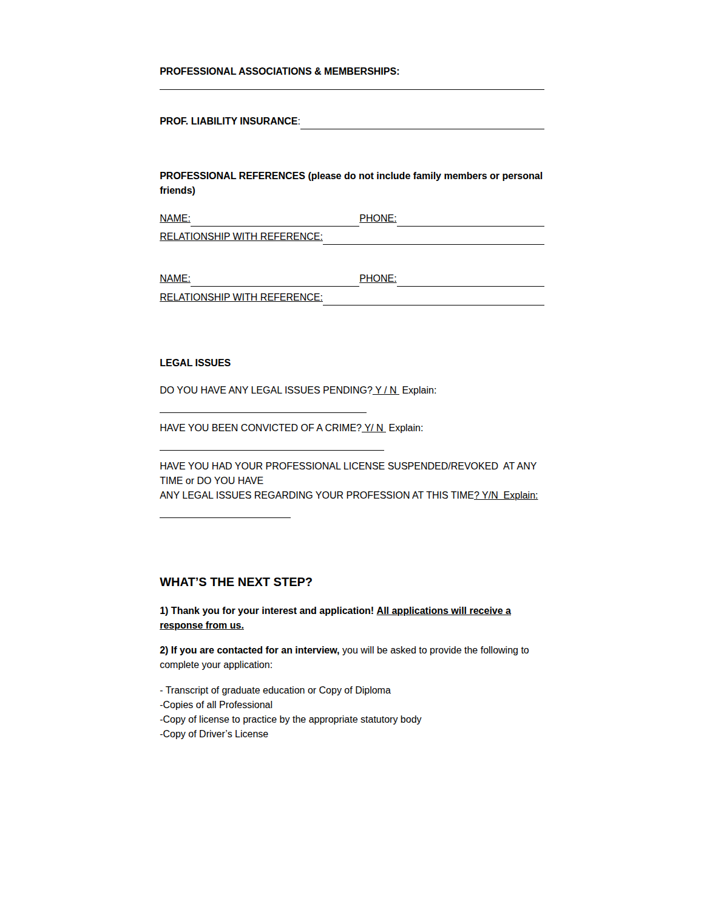PROFESSIONAL ASSOCIATIONS & MEMBERSHIPS:
PROF. LIABILITY INSURANCE:
PROFESSIONAL REFERENCES (please do not include family members or personal friends)
NAME: PHONE:
RELATIONSHIP WITH REFERENCE:
NAME: PHONE:
RELATIONSHIP WITH REFERENCE:
LEGAL ISSUES
DO YOU HAVE ANY LEGAL ISSUES PENDING? Y / N Explain:
HAVE YOU BEEN CONVICTED OF A CRIME? Y/ N Explain:
HAVE YOU HAD YOUR PROFESSIONAL LICENSE SUSPENDED/REVOKED AT ANY TIME or DO YOU HAVE
ANY LEGAL ISSUES REGARDING YOUR PROFESSION AT THIS TIME? Y/N Explain:
WHAT’S THE NEXT STEP?
1) Thank you for your interest and application! All applications will receive a response from us.
2) If you are contacted for an interview, you will be asked to provide the following to complete your application:
- Transcript of graduate education or Copy of Diploma
-Copies of all Professional
-Copy of license to practice by the appropriate statutory body
-Copy of Driver’s License